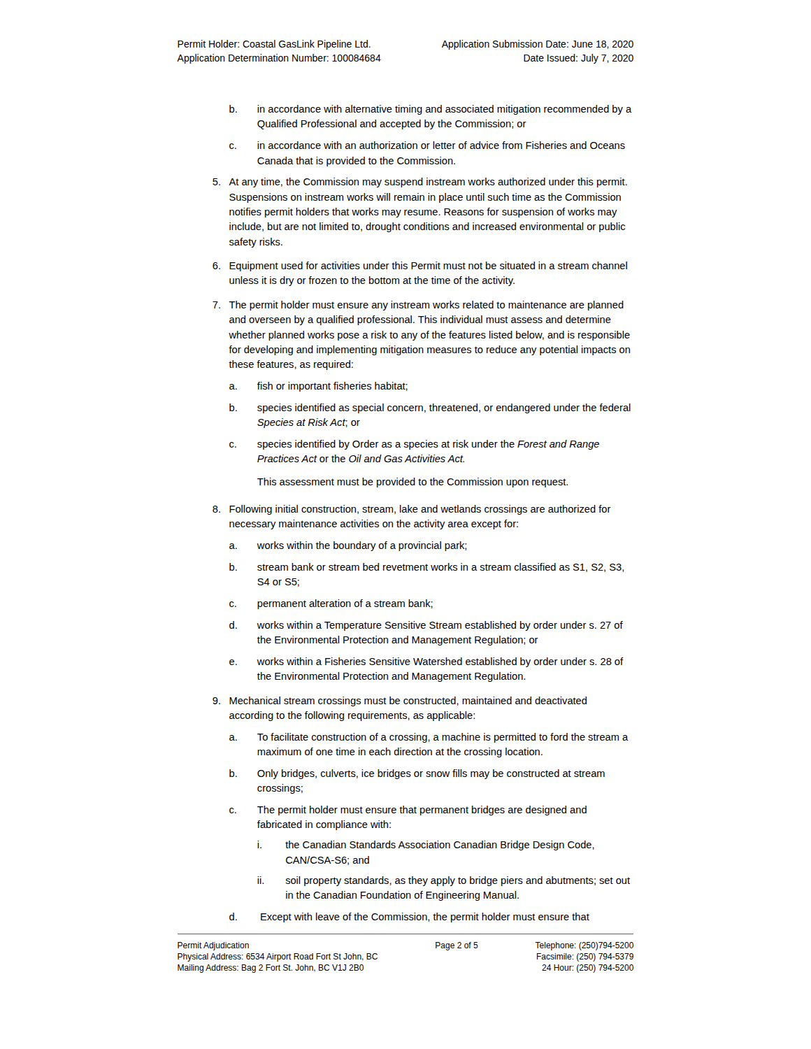Permit Holder: Coastal GasLink Pipeline Ltd. Application Determination Number: 100084684
Application Submission Date: June 18, 2020 Date Issued: July 7, 2020
b. in accordance with alternative timing and associated mitigation recommended by a Qualified Professional and accepted by the Commission; or
c. in accordance with an authorization or letter of advice from Fisheries and Oceans Canada that is provided to the Commission.
5. At any time, the Commission may suspend instream works authorized under this permit. Suspensions on instream works will remain in place until such time as the Commission notifies permit holders that works may resume. Reasons for suspension of works may include, but are not limited to, drought conditions and increased environmental or public safety risks.
6. Equipment used for activities under this Permit must not be situated in a stream channel unless it is dry or frozen to the bottom at the time of the activity.
7. The permit holder must ensure any instream works related to maintenance are planned and overseen by a qualified professional. This individual must assess and determine whether planned works pose a risk to any of the features listed below, and is responsible for developing and implementing mitigation measures to reduce any potential impacts on these features, as required:
a. fish or important fisheries habitat;
b. species identified as special concern, threatened, or endangered under the federal Species at Risk Act; or
c. species identified by Order as a species at risk under the Forest and Range Practices Act or the Oil and Gas Activities Act.
This assessment must be provided to the Commission upon request.
8. Following initial construction, stream, lake and wetlands crossings are authorized for necessary maintenance activities on the activity area except for:
a. works within the boundary of a provincial park;
b. stream bank or stream bed revetment works in a stream classified as S1, S2, S3, S4 or S5;
c. permanent alteration of a stream bank;
d. works within a Temperature Sensitive Stream established by order under s. 27 of the Environmental Protection and Management Regulation; or
e. works within a Fisheries Sensitive Watershed established by order under s. 28 of the Environmental Protection and Management Regulation.
9. Mechanical stream crossings must be constructed, maintained and deactivated according to the following requirements, as applicable:
a. To facilitate construction of a crossing, a machine is permitted to ford the stream a maximum of one time in each direction at the crossing location.
b. Only bridges, culverts, ice bridges or snow fills may be constructed at stream crossings;
c. The permit holder must ensure that permanent bridges are designed and fabricated in compliance with:
i. the Canadian Standards Association Canadian Bridge Design Code, CAN/CSA-S6; and
ii. soil property standards, as they apply to bridge piers and abutments; set out in the Canadian Foundation of Engineering Manual.
d. Except with leave of the Commission, the permit holder must ensure that
Permit Adjudication
Physical Address: 6534 Airport Road Fort St John, BC
Mailing Address: Bag 2 Fort St. John, BC V1J 2B0
Page 2 of 5
Telephone: (250)794-5200
Facsimile: (250) 794-5379
24 Hour: (250) 794-5200